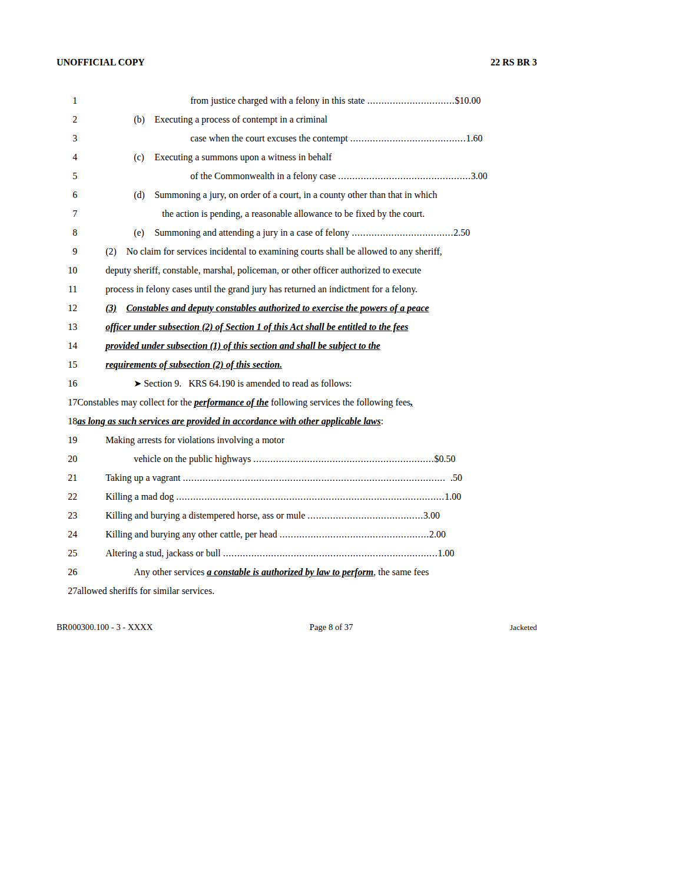Unofficial Copy
22 RS BR 3
| 1 | from justice charged with a felony in this state ............................... $10.00 |
| 2 | (b) Executing a process of contempt in a criminal |
| 3 | case when the court excuses the contempt ......................................... 1.60 |
| 4 | (c) Executing a summons upon a witness in behalf |
| 5 | of the Commonwealth in a felony case ............................................... 3.00 |
| 6 | (d) Summoning a jury, on order of a court, in a county other than that in which |
| 7 | the action is pending, a reasonable allowance to be fixed by the court. |
| 8 | (e) Summoning and attending a jury in a case of felony .................................... 2.50 |
| 9 | (2) No claim for services incidental to examining courts shall be allowed to any sheriff, |
| 10 | deputy sheriff, constable, marshal, policeman, or other officer authorized to execute |
| 11 | process in felony cases until the grand jury has returned an indictment for a felony. |
| 12 | (3) Constables and deputy constables authorized to exercise the powers of a peace |
| 13 | officer under subsection (2) of Section 1 of this Act shall be entitled to the fees |
| 14 | provided under subsection (1) of this section and shall be subject to the |
| 15 | requirements of subsection (2) of this section. |
| 16 | ➤ Section 9. KRS 64.190 is amended to read as follows: |
| 17 | Constables may collect for the performance of the following services the following fees , |
| 18 | as long as such services are provided in accordance with other applicable laws : |
| 19 | Making arrests for violations involving a motor |
| 20 | vehicle on the public highways ................................................................ $0.50 |
| 21 | Taking up a vagrant ............................................................................................. .50 |
| 22 | Killing a mad dog ............................................................................................... 1.00 |
| 23 | Killing and burying a distempered horse, ass or mule ......................................... 3.00 |
| 24 | Killing and burying any other cattle, per head ..................................................... 2.00 |
| 25 | Altering a stud, jackass or bull ............................................................................ 1.00 |
| 26 | Any other services a constable is authorized by law to perform , the same fees |
| 27 | allowed sheriffs for similar services. |
BR000300.100 - 3 - XXXX
Page 8 of 37
Jacketed